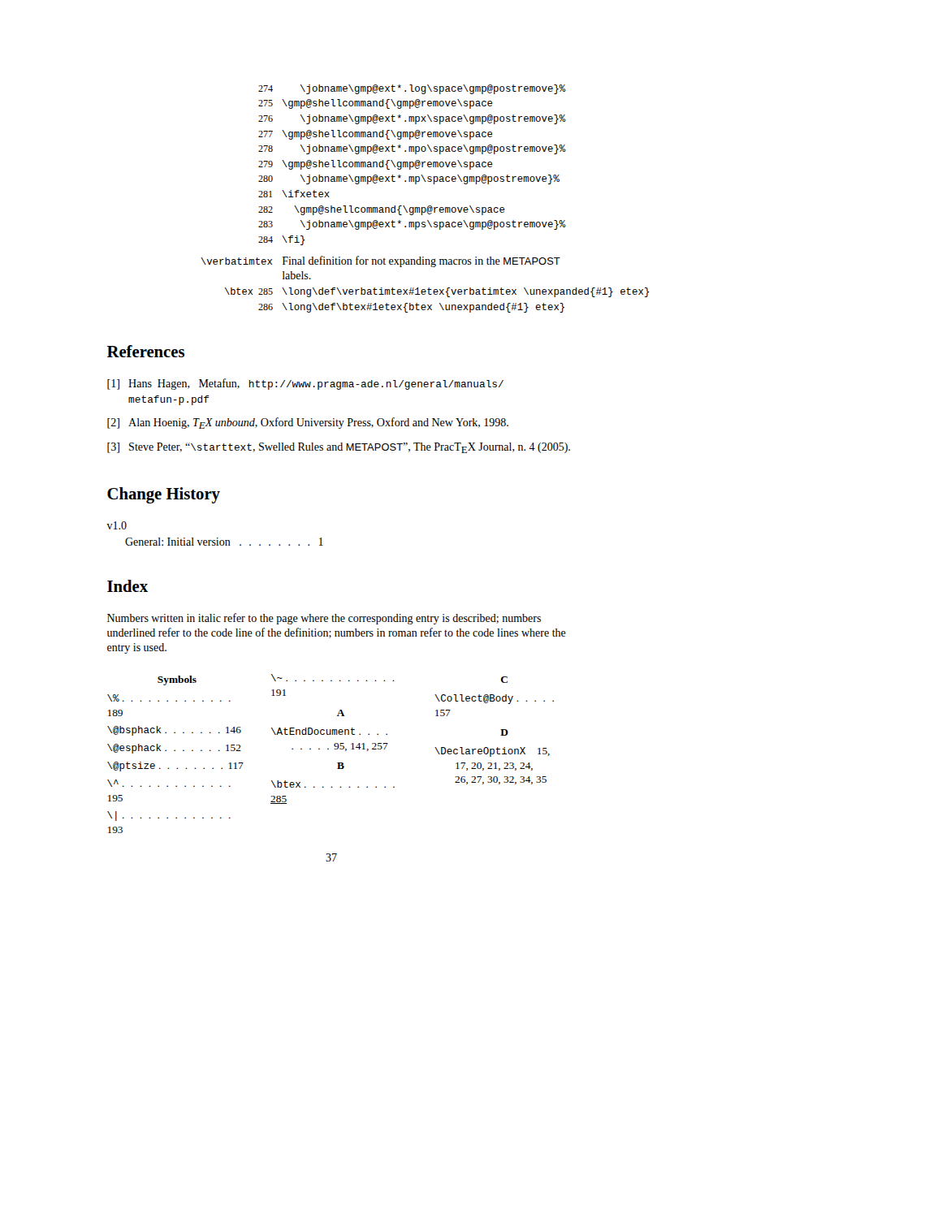274 \jobname\gmp@ext*.log\space\gmp@postremove}%
275\gmp@shellcommand{\gmp@remove\space
276 \jobname\gmp@ext*.mpx\space\gmp@postremove}%
277\gmp@shellcommand{\gmp@remove\space
278 \jobname\gmp@ext*.mpo\space\gmp@postremove}%
279\gmp@shellcommand{\gmp@remove\space
280 \jobname\gmp@ext*.mp\space\gmp@postremove}%
281\ifxetex
282 \gmp@shellcommand{\gmp@remove\space
283 \jobname\gmp@ext*.mps\space\gmp@postremove}%
284\fi}
\verbatimtex
Final definition for not expanding macros in the METAPOST labels.
\btex 285\long\def\verbatimtex#1etex{verbatimtex \unexpanded{#1} etex}
286\long\def\btex#1etex{btex \unexpanded{#1} etex}
References
[1]
Hans Hagen, Metafun, http://www.pragma-ade.nl/general/manuals/
metafun-p.pdf
[2]
Alan Hoenig, Te X unbound, Oxford University Press, Oxford and New York, 1998.
[3]
Steve Peter, “\starttext, Swelled Rules and METAPOST”, The PracTe X Journal, n. 4 (2005).
Change History
v1.0
General: Initial version . . . . . . . . 1
Index
Numbers written in italic refer to the page where the corresponding entry is described; numbers underlined refer to the code line of the definition; numbers in roman refer to the code lines where the entry is used.
Symbols
\% . . . . . . . . . . . . . 189
\@bsphack . . . . . . . 146
\@esphack . . . . . . . 152
\@ptsize . . . . . . . . 117
\^ . . . . . . . . . . . . . 195
\| . . . . . . . . . . . . . 193
\~ . . . . . . . . . . . . . 191
A
\AtEndDocument . . . . . . . . . 95, 141, 257
B
\btex . . . . . . . . . . . 285
C
\Collect@Body . . . . . 157
D
\DeclareOptionX 15, 17, 20, 21, 23, 24, 26, 27, 30, 32, 34, 35
37